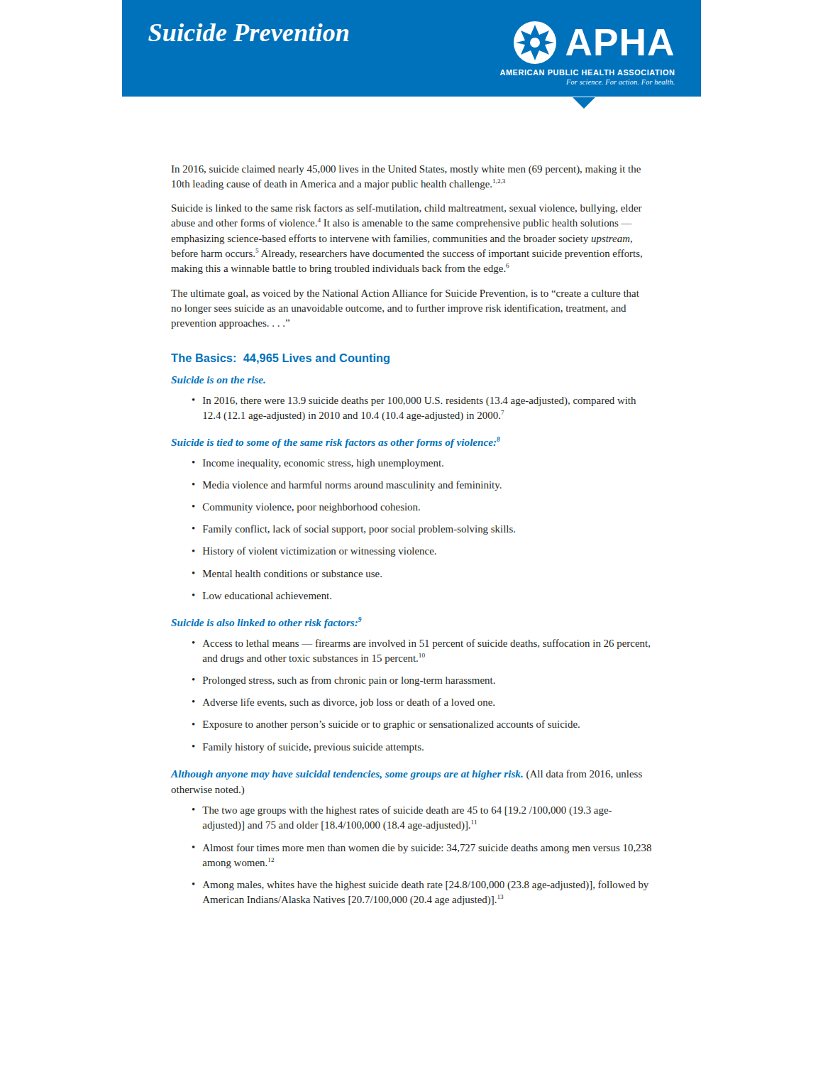Suicide Prevention
APHA
AMERICAN PUBLIC HEALTH ASSOCIATION
For science. For action. For health.
In 2016, suicide claimed nearly 45,000 lives in the United States, mostly white men (69 percent), making it the 10th leading cause of death in America and a major public health challenge.1,2,3
Suicide is linked to the same risk factors as self-mutilation, child maltreatment, sexual violence, bullying, elder abuse and other forms of violence.4 It also is amenable to the same comprehensive public health solutions — emphasizing science-based efforts to intervene with families, communities and the broader society upstream, before harm occurs.5 Already, researchers have documented the success of important suicide prevention efforts, making this a winnable battle to bring troubled individuals back from the edge.6
The ultimate goal, as voiced by the National Action Alliance for Suicide Prevention, is to “create a culture that no longer sees suicide as an unavoidable outcome, and to further improve risk identification, treatment, and prevention approaches. . . .”
The Basics: 44,965 Lives and Counting
Suicide is on the rise.
In 2016, there were 13.9 suicide deaths per 100,000 U.S. residents (13.4 age-adjusted), compared with 12.4 (12.1 age-adjusted) in 2010 and 10.4 (10.4 age-adjusted) in 2000.7
Suicide is tied to some of the same risk factors as other forms of violence:8
Income inequality, economic stress, high unemployment.
Media violence and harmful norms around masculinity and femininity.
Community violence, poor neighborhood cohesion.
Family conflict, lack of social support, poor social problem-solving skills.
History of violent victimization or witnessing violence.
Mental health conditions or substance use.
Low educational achievement.
Suicide is also linked to other risk factors:9
Access to lethal means — firearms are involved in 51 percent of suicide deaths, suffocation in 26 percent, and drugs and other toxic substances in 15 percent.10
Prolonged stress, such as from chronic pain or long-term harassment.
Adverse life events, such as divorce, job loss or death of a loved one.
Exposure to another person’s suicide or to graphic or sensationalized accounts of suicide.
Family history of suicide, previous suicide attempts.
Although anyone may have suicidal tendencies, some groups are at higher risk. (All data from 2016, unless otherwise noted.)
The two age groups with the highest rates of suicide death are 45 to 64 [19.2 /100,000 (19.3 age-adjusted)] and 75 and older [18.4/100,000 (18.4 age-adjusted)].11
Almost four times more men than women die by suicide: 34,727 suicide deaths among men versus 10,238 among women.12
Among males, whites have the highest suicide death rate [24.8/100,000 (23.8 age-adjusted)], followed by American Indians/Alaska Natives [20.7/100,000 (20.4 age adjusted)].13